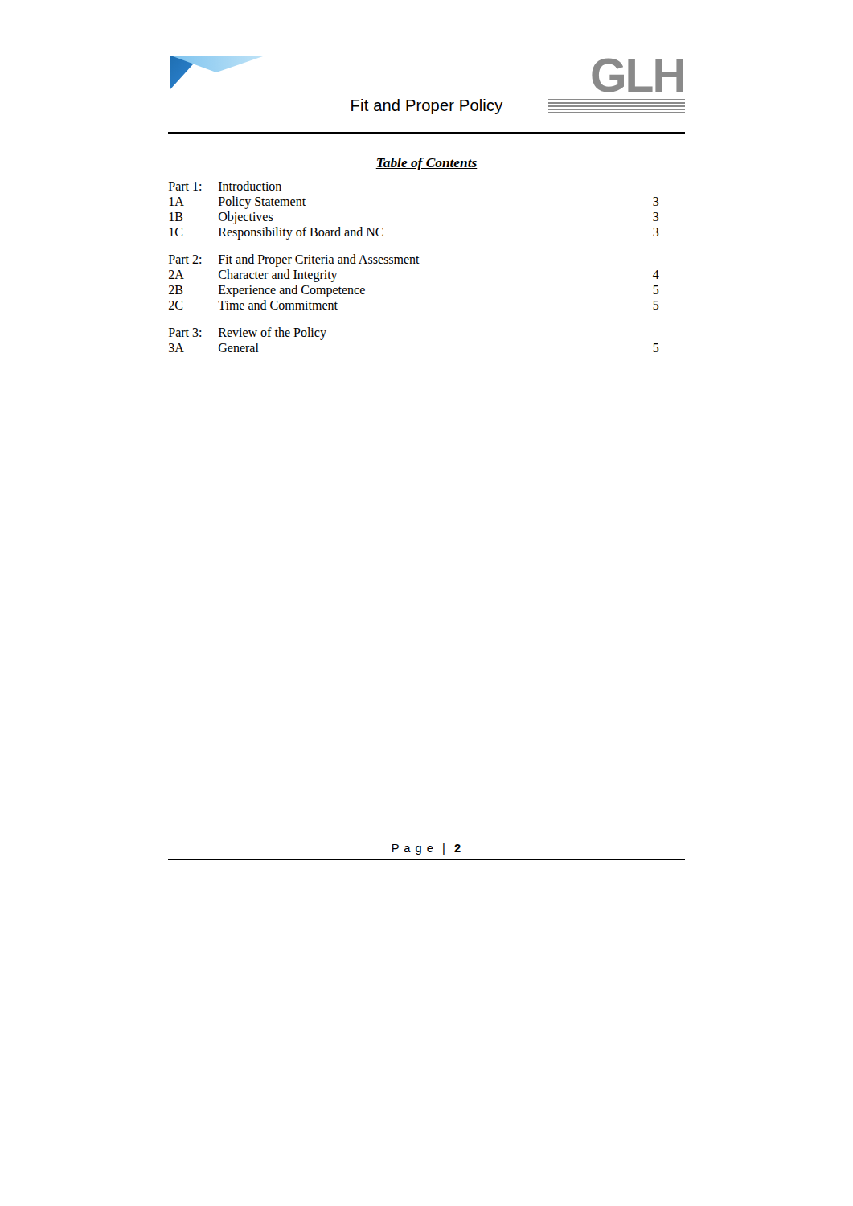Fit and Proper Policy
GLH
Table of Contents
| Part 1: | Introduction | |
| 1A | Policy Statement | 3 |
| 1B | Objectives | 3 |
| 1C | Responsibility of Board and NC | 3 |
| Part 2: | Fit and Proper Criteria and Assessment | |
| 2A | Character and Integrity | 4 |
| 2B | Experience and Competence | 5 |
| 2C | Time and Commitment | 5 |
| Part 3: | Review of the Policy | |
| 3A | General | 5 |
P a g e | 2